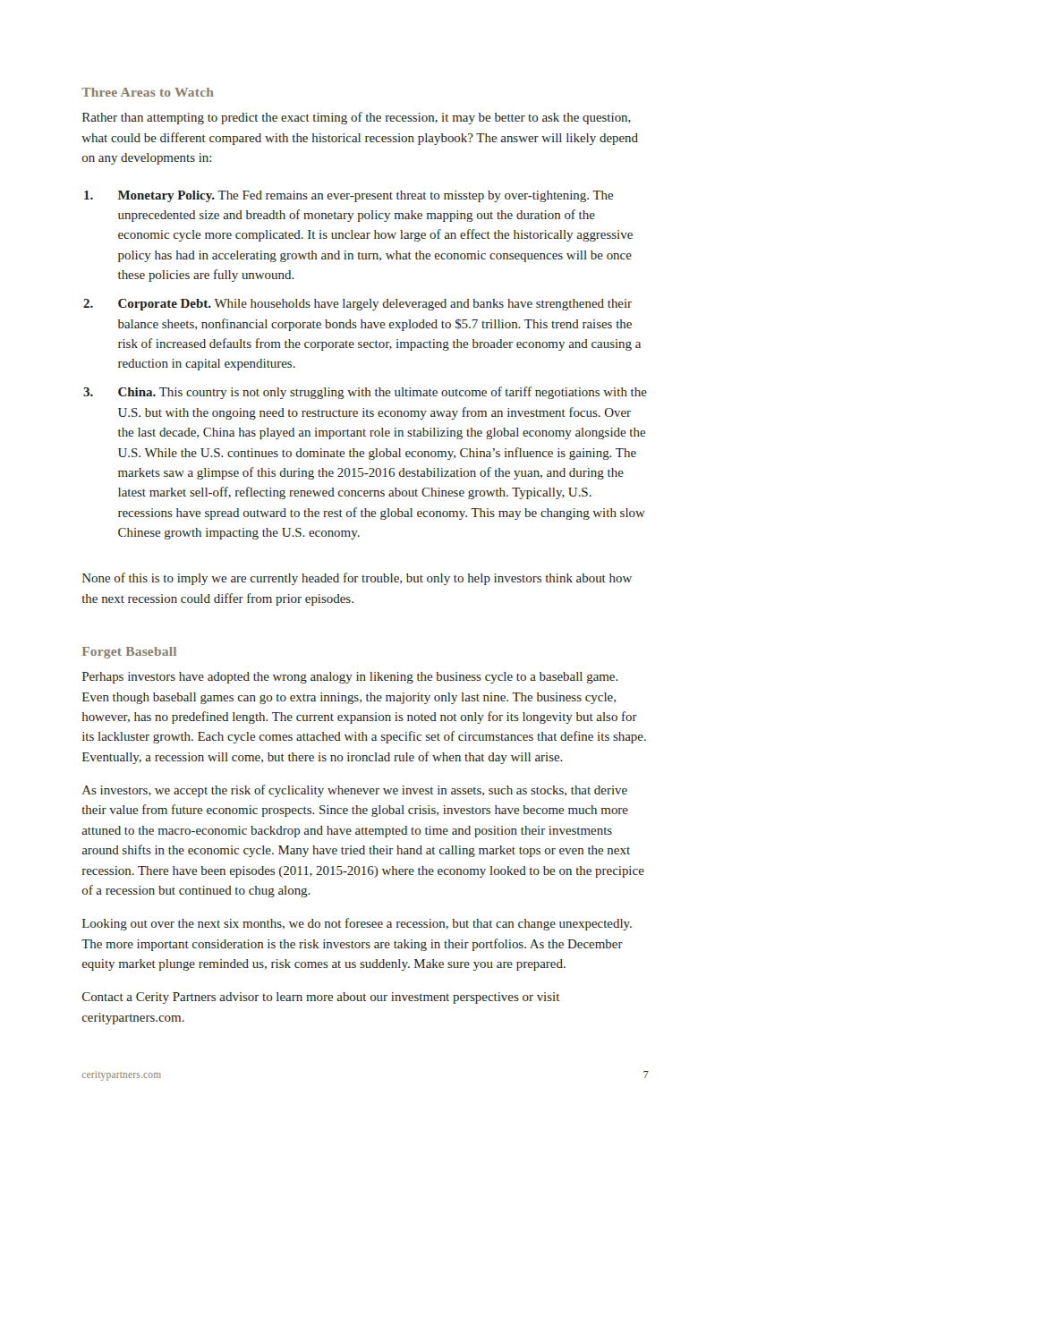Three Areas to Watch
Rather than attempting to predict the exact timing of the recession, it may be better to ask the question, what could be different compared with the historical recession playbook? The answer will likely depend on any developments in:
Monetary Policy. The Fed remains an ever-present threat to misstep by over-tightening. The unprecedented size and breadth of monetary policy make mapping out the duration of the economic cycle more complicated. It is unclear how large of an effect the historically aggressive policy has had in accelerating growth and in turn, what the economic consequences will be once these policies are fully unwound.
Corporate Debt. While households have largely deleveraged and banks have strengthened their balance sheets, nonfinancial corporate bonds have exploded to $5.7 trillion. This trend raises the risk of increased defaults from the corporate sector, impacting the broader economy and causing a reduction in capital expenditures.
China. This country is not only struggling with the ultimate outcome of tariff negotiations with the U.S. but with the ongoing need to restructure its economy away from an investment focus. Over the last decade, China has played an important role in stabilizing the global economy alongside the U.S. While the U.S. continues to dominate the global economy, China’s influence is gaining. The markets saw a glimpse of this during the 2015-2016 destabilization of the yuan, and during the latest market sell-off, reflecting renewed concerns about Chinese growth. Typically, U.S. recessions have spread outward to the rest of the global economy. This may be changing with slow Chinese growth impacting the U.S. economy.
None of this is to imply we are currently headed for trouble, but only to help investors think about how the next recession could differ from prior episodes.
Forget Baseball
Perhaps investors have adopted the wrong analogy in likening the business cycle to a baseball game. Even though baseball games can go to extra innings, the majority only last nine. The business cycle, however, has no predefined length. The current expansion is noted not only for its longevity but also for its lackluster growth. Each cycle comes attached with a specific set of circumstances that define its shape. Eventually, a recession will come, but there is no ironclad rule of when that day will arise.
As investors, we accept the risk of cyclicality whenever we invest in assets, such as stocks, that derive their value from future economic prospects. Since the global crisis, investors have become much more attuned to the macro-economic backdrop and have attempted to time and position their investments around shifts in the economic cycle. Many have tried their hand at calling market tops or even the next recession. There have been episodes (2011, 2015-2016) where the economy looked to be on the precipice of a recession but continued to chug along.
Looking out over the next six months, we do not foresee a recession, but that can change unexpectedly. The more important consideration is the risk investors are taking in their portfolios. As the December equity market plunge reminded us, risk comes at us suddenly. Make sure you are prepared.
Contact a Cerity Partners advisor to learn more about our investment perspectives or visit ceritypartners.com.
ceritypartners.com 7